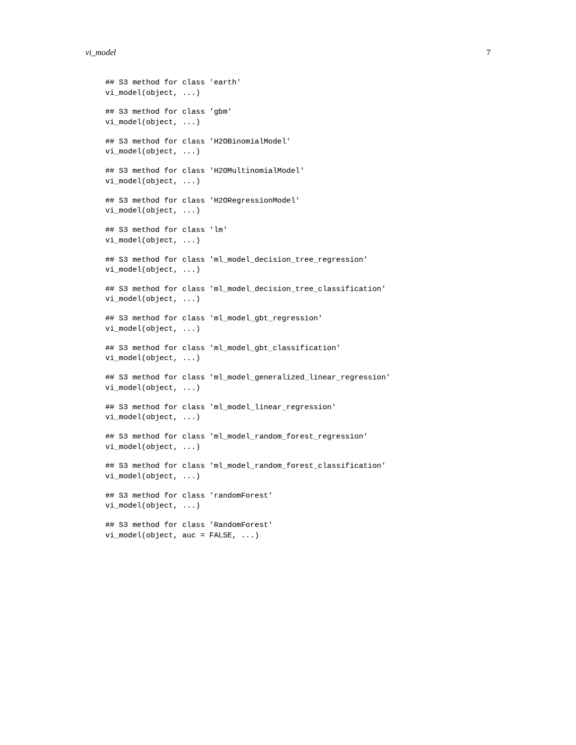vi_model 7
## S3 method for class 'earth'
vi_model(object, ...)
## S3 method for class 'gbm'
vi_model(object, ...)
## S3 method for class 'H2OBinomialModel'
vi_model(object, ...)
## S3 method for class 'H2OMultinomialModel'
vi_model(object, ...)
## S3 method for class 'H2ORegressionModel'
vi_model(object, ...)
## S3 method for class 'lm'
vi_model(object, ...)
## S3 method for class 'ml_model_decision_tree_regression'
vi_model(object, ...)
## S3 method for class 'ml_model_decision_tree_classification'
vi_model(object, ...)
## S3 method for class 'ml_model_gbt_regression'
vi_model(object, ...)
## S3 method for class 'ml_model_gbt_classification'
vi_model(object, ...)
## S3 method for class 'ml_model_generalized_linear_regression'
vi_model(object, ...)
## S3 method for class 'ml_model_linear_regression'
vi_model(object, ...)
## S3 method for class 'ml_model_random_forest_regression'
vi_model(object, ...)
## S3 method for class 'ml_model_random_forest_classification'
vi_model(object, ...)
## S3 method for class 'randomForest'
vi_model(object, ...)
## S3 method for class 'RandomForest'
vi_model(object, auc = FALSE, ...)